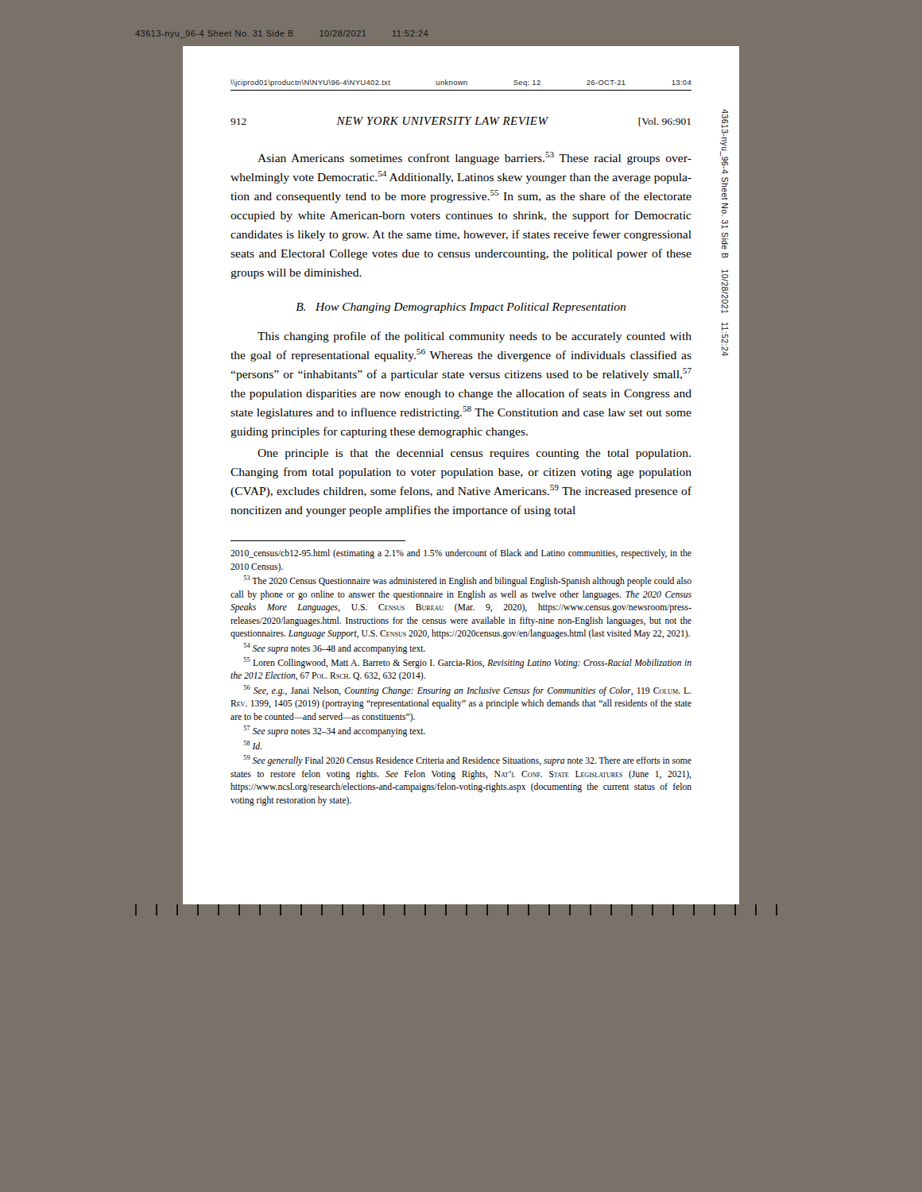43613-nyu_96-4 Sheet No. 31 Side B 10/28/2021 11:52:24
\\jciprod01\productn\N\NYU\96-4\NYU402.txt unknown Seq: 12 26-OCT-21 13:04
912 NEW YORK UNIVERSITY LAW REVIEW [Vol. 96:901
Asian Americans sometimes confront language barriers.53 These racial groups overwhelmingly vote Democratic.54 Additionally, Latinos skew younger than the average population and consequently tend to be more progressive.55 In sum, as the share of the electorate occupied by white American-born voters continues to shrink, the support for Democratic candidates is likely to grow. At the same time, however, if states receive fewer congressional seats and Electoral College votes due to census undercounting, the political power of these groups will be diminished.
B. How Changing Demographics Impact Political Representation
This changing profile of the political community needs to be accurately counted with the goal of representational equality.56 Whereas the divergence of individuals classified as “persons” or “inhabitants” of a particular state versus citizens used to be relatively small,57 the population disparities are now enough to change the allocation of seats in Congress and state legislatures and to influence redistricting.58 The Constitution and case law set out some guiding principles for capturing these demographic changes.
One principle is that the decennial census requires counting the total population. Changing from total population to voter population base, or citizen voting age population (CVAP), excludes children, some felons, and Native Americans.59 The increased presence of noncitizen and younger people amplifies the importance of using total
2010_census/cb12-95.html (estimating a 2.1% and 1.5% undercount of Black and Latino communities, respectively, in the 2010 Census).
53 The 2020 Census Questionnaire was administered in English and bilingual English-Spanish although people could also call by phone or go online to answer the questionnaire in English as well as twelve other languages. The 2020 Census Speaks More Languages, U.S. Census Bureau (Mar. 9, 2020), https://www.census.gov/newsroom/press-releases/2020/languages.html. Instructions for the census were available in fifty-nine non-English languages, but not the questionnaires. Language Support, U.S. Census 2020, https://2020census.gov/en/languages.html (last visited May 22, 2021).
54 See supra notes 36–48 and accompanying text.
55 Loren Collingwood, Matt A. Barreto & Sergio I. Garcia-Rios, Revisiting Latino Voting: Cross-Racial Mobilization in the 2012 Election, 67 Pol. Rsch. Q. 632, 632 (2014).
56 See, e.g., Janai Nelson, Counting Change: Ensuring an Inclusive Census for Communities of Color, 119 Colum. L. Rev. 1399, 1405 (2019) (portraying “representational equality” as a principle which demands that “all residents of the state are to be counted—and served—as constituents”).
57 See supra notes 32–34 and accompanying text.
58 Id.
59 See generally Final 2020 Census Residence Criteria and Residence Situations, supra note 32. There are efforts in some states to restore felon voting rights. See Felon Voting Rights, Nat’l Conf. State Legislatures (June 1, 2021), https://www.ncsl.org/research/elections-and-campaigns/felon-voting-rights.aspx (documenting the current status of felon voting right restoration by state).
43613-nyu_96-4 Sheet No. 31 Side B 10/28/2021 11:52:24